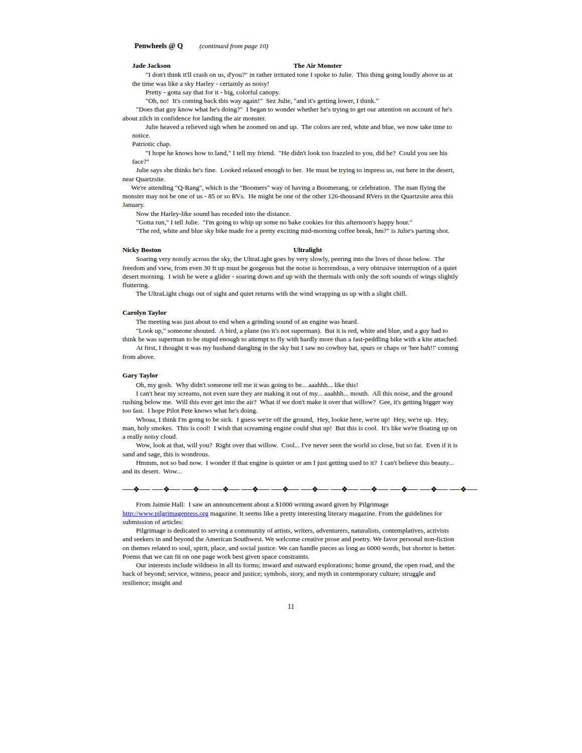Penwheels @ Q (continued from page 10)
Jade Jackson The Air Monster
"I don't think it'll crash on us, d'you?" in rather irritated tone I spoke to Julie. This thing going loudly above us at the time was like a sky Harley - certainly as noisy!
Pretty - gotta say that for it - big, colorful canopy.
"Oh, no! It's coming back this way again!" Sez Julie, "and it's getting lower, I think."
"Does that guy know what he's doing?" I began to wonder whether he's trying to get our attention on account of he's about zilch in confidence for landing the air monster.
Julie heaved a relieved sigh when he zoomed on and up. The colors are red, white and blue, we now take time to notice.
Patriotic chap.
"I hope he knows how to land," I tell my friend. "He didn't look too frazzled to you, did he? Could you see his face?"
Julie says she thinks he's fine. Looked relaxed enough to her. He must be trying to impress us, out here in the desert, near Quartzsite.
We're attending "Q-Rang", which is the "Boomers" way of having a Boomerang, or celebration. The man flying the monster may not be one of us - 85 or so RVs. He might be one of the other 126-thousand RVers in the Quartzsite area this January.
Now the Harley-like sound has receded into the distance.
"Gotta run," I tell Julie. "I'm going to whip up some no bake cookies for this afternoon's happy hour."
"The red, white and blue sky bike made for a pretty exciting mid-morning coffee break, hm?" is Julie's parting shot.
Nicky Boston Ultralight
Soaring very noisily across the sky, the UltraLight goes by very slowly, peering into the lives of those below. The freedom and view, from even 30 ft up must be gorgeous but the noise is horrendous, a very obtrusive interruption of a quiet desert morning. I wish he were a glider - soaring down and up with the thermals with only the soft sounds of wings slightly fluttering.
The UltraLight chugs out of sight and quiet returns with the wind wrapping us up with a slight chill.
Carolyn Taylor
The meeting was just about to end when a grinding sound of an engine was heard.
"Look up," someone shouted. A bird, a plane (no it's not superman). But it is red, white and blue, and a guy had to think he was superman to be stupid enough to attempt to fly with hardly more than a fast-peddling bike with a kite attached.
At first, I thought it was my husband dangling in the sky but I saw no cowboy hat, spurs or chaps or 'hee hah!!' coming from above.
Gary Taylor
Oh, my gosh. Why didn't someone tell me it was going to be... aaahhh... like this!
I can't hear my screams, not even sure they are making it out of my... aaahhh... mouth. All this noise, and the ground rushing below me. Will this ever get into the air? What if we don't make it over that willow? Gee, it's getting bigger way too fast. I hope Pilot Pete knows what he's doing.
Whoaa, I think I'm going to be sick. I guess we're off the ground, Hey, lookie here, we're up! Hey, we're up. Hey, man, holy smokes. This is cool! I wish that screaming engine could shut up! But this is cool. It's like we're floating up on a really noisy cloud.
Wow, look at that, will you? Right over that willow. Cool... I've never seen the world so close, but so far. Even if it is sand and sage, this is wondrous.
Hmmm, not so bad now. I wonder if that engine is quieter or am I just getting used to it? I can't believe this beauty... and its desert. Wow...
──❖── ──❖── ──❖── ──❖── ──❖── ──❖── ──❖── ──❖── ──❖── ──❖── ──❖── ──❖──
From Jaimie Hall: I saw an announcement about a $1000 writing award given by Pilgrimage http://www.pilgrimagepress.org magazine. It seems like a pretty interesting literary magazine. From the guidelines for submission of articles:
Pilgrimage is dedicated to serving a community of artists, writers, adventurers, naturalists, contemplatives, activists and seekers in and beyond the American Southwest. We welcome creative prose and poetry. We favor personal non-fiction on themes related to soul, spirit, place, and social justice. We can handle pieces as long as 6000 words, but shorter is better. Poems that we can fit on one page work best given space constraints.
Our interests include wildness in all its forms; inward and outward explorations; home ground, the open road, and the back of beyond; service, witness, peace and justice; symbols, story, and myth in contemporary culture; struggle and resilience; insight and
11